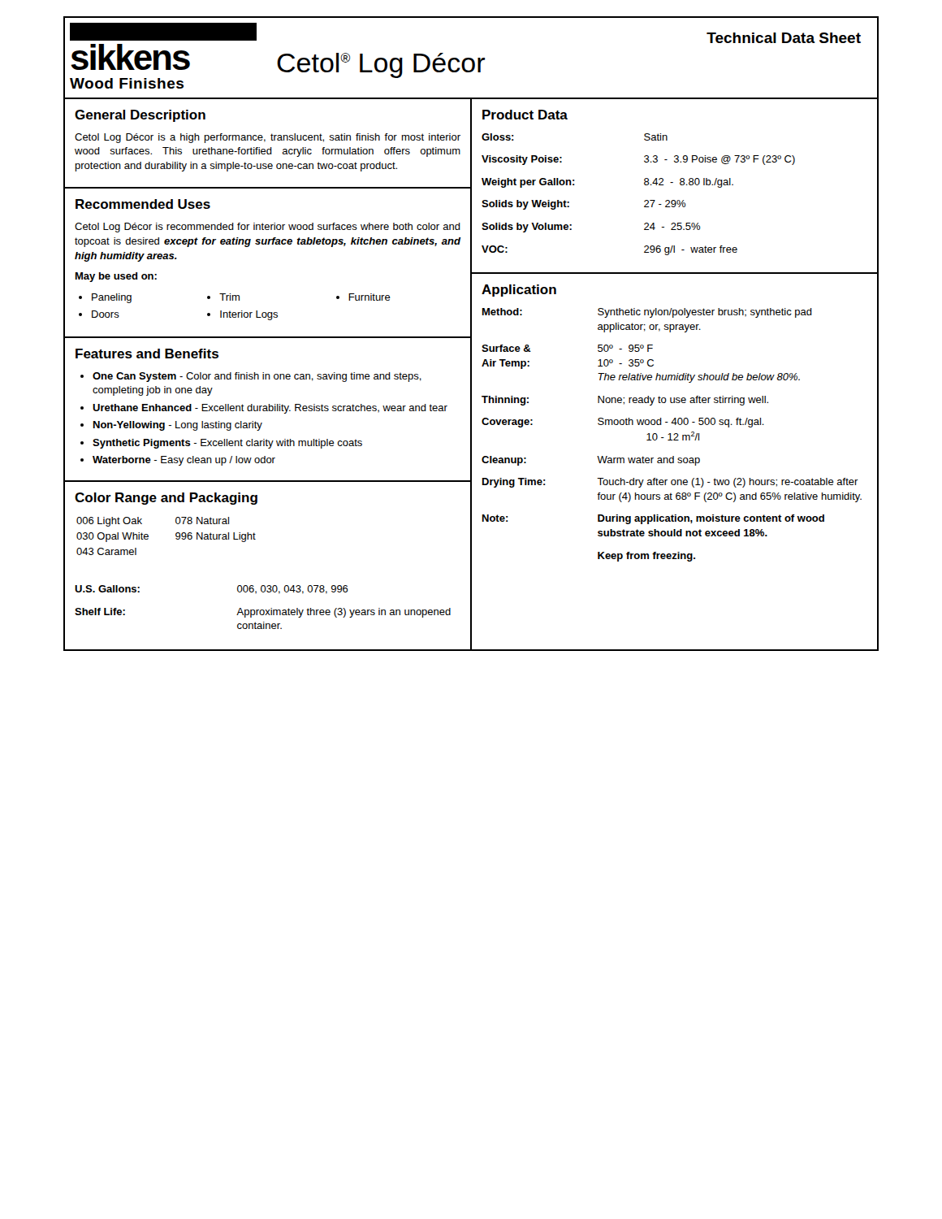sikkens
Wood Finishes
Technical Data Sheet
Cetol® Log Décor
General Description
Cetol Log Décor is a high performance, translucent, satin finish for most interior wood surfaces. This urethane-fortified acrylic formulation offers optimum protection and durability in a simple-to-use one-can two-coat product.
Recommended Uses
Cetol Log Décor is recommended for interior wood surfaces where both color and topcoat is desired except for eating surface tabletops, kitchen cabinets, and high humidity areas.
May be used on:
Paneling
Doors
Trim
Interior Logs
Furniture
Features and Benefits
One Can System - Color and finish in one can, saving time and steps, completing job in one day
Urethane Enhanced - Excellent durability. Resists scratches, wear and tear
Non-Yellowing - Long lasting clarity
Synthetic Pigments - Excellent clarity with multiple coats
Waterborne - Easy clean up / low odor
Color Range and Packaging
| 006 Light Oak | 078 Natural |
| 030 Opal White | 996 Natural Light |
| 043 Caramel | |
| U.S. Gallons: | 006, 030, 043, 078, 996 |
| Shelf Life: | Approximately three (3) years in an unopened container. |
Product Data
| Gloss: | Satin |
| Viscosity Poise: | 3.3 - 3.9 Poise @ 73º F (23º C) |
| Weight per Gallon: | 8.42 - 8.80 lb./gal. |
| Solids by Weight: | 27 - 29% |
| Solids by Volume: | 24 - 25.5% |
| VOC: | 296 g/l - water free |
Application
| Method: | Synthetic nylon/polyester brush; synthetic pad applicator; or, sprayer. |
| Surface & Air Temp: | 50º - 95º F 10º - 35º C The relative humidity should be below 80%. |
| Thinning: | None; ready to use after stirring well. |
| Coverage: | Smooth wood - 400 - 500 sq. ft./gal. 10 - 12 m 2 /l |
| Cleanup: | Warm water and soap |
| Drying Time: | Touch-dry after one (1) - two (2) hours; re-coatable after four (4) hours at 68º F (20º C) and 65% relative humidity. |
| Note: | During application, moisture content of wood substrate should not exceed 18%. |
| | Keep from freezing. |